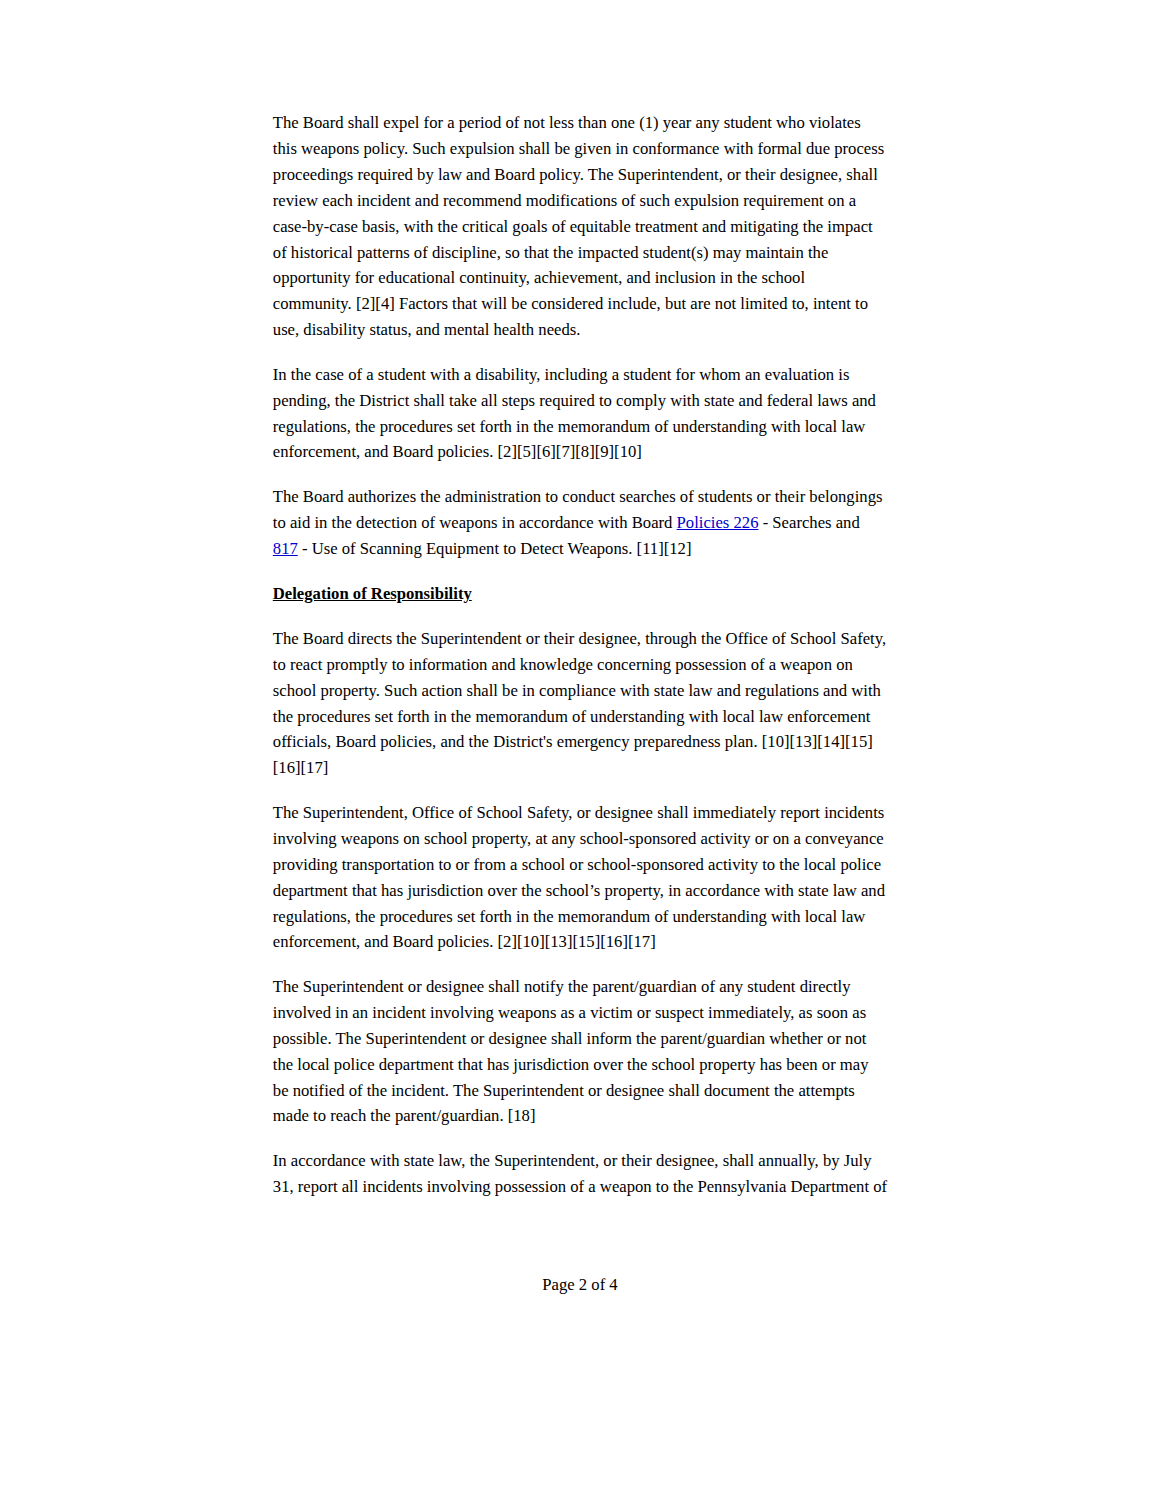The Board shall expel for a period of not less than one (1) year any student who violates this weapons policy. Such expulsion shall be given in conformance with formal due process proceedings required by law and Board policy. The Superintendent, or their designee, shall review each incident and recommend modifications of such expulsion requirement on a case-by-case basis, with the critical goals of equitable treatment and mitigating the impact of historical patterns of discipline, so that the impacted student(s) may maintain the opportunity for educational continuity, achievement, and inclusion in the school community. [2][4] Factors that will be considered include, but are not limited to, intent to use, disability status, and mental health needs.
In the case of a student with a disability, including a student for whom an evaluation is pending, the District shall take all steps required to comply with state and federal laws and regulations, the procedures set forth in the memorandum of understanding with local law enforcement, and Board policies. [2][5][6][7][8][9][10]
The Board authorizes the administration to conduct searches of students or their belongings to aid in the detection of weapons in accordance with Board Policies 226 - Searches and 817 - Use of Scanning Equipment to Detect Weapons. [11][12]
Delegation of Responsibility
The Board directs the Superintendent or their designee, through the Office of School Safety, to react promptly to information and knowledge concerning possession of a weapon on school property. Such action shall be in compliance with state law and regulations and with the procedures set forth in the memorandum of understanding with local law enforcement officials, Board policies, and the District's emergency preparedness plan. [10][13][14][15][16][17]
The Superintendent, Office of School Safety, or designee shall immediately report incidents involving weapons on school property, at any school-sponsored activity or on a conveyance providing transportation to or from a school or school-sponsored activity to the local police department that has jurisdiction over the school’s property, in accordance with state law and regulations, the procedures set forth in the memorandum of understanding with local law enforcement, and Board policies. [2][10][13][15][16][17]
The Superintendent or designee shall notify the parent/guardian of any student directly involved in an incident involving weapons as a victim or suspect immediately, as soon as possible. The Superintendent or designee shall inform the parent/guardian whether or not the local police department that has jurisdiction over the school property has been or may be notified of the incident. The Superintendent or designee shall document the attempts made to reach the parent/guardian. [18]
In accordance with state law, the Superintendent, or their designee, shall annually, by July 31, report all incidents involving possession of a weapon to the Pennsylvania Department of
Page 2 of 4